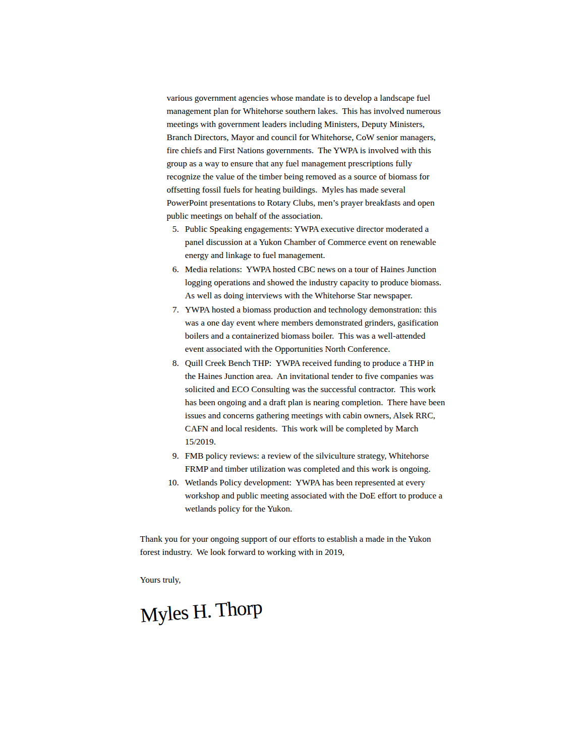various government agencies whose mandate is to develop a landscape fuel management plan for Whitehorse southern lakes. This has involved numerous meetings with government leaders including Ministers, Deputy Ministers, Branch Directors, Mayor and council for Whitehorse, CoW senior managers, fire chiefs and First Nations governments. The YWPA is involved with this group as a way to ensure that any fuel management prescriptions fully recognize the value of the timber being removed as a source of biomass for offsetting fossil fuels for heating buildings. Myles has made several PowerPoint presentations to Rotary Clubs, men’s prayer breakfasts and open public meetings on behalf of the association.
Public Speaking engagements: YWPA executive director moderated a panel discussion at a Yukon Chamber of Commerce event on renewable energy and linkage to fuel management.
Media relations: YWPA hosted CBC news on a tour of Haines Junction logging operations and showed the industry capacity to produce biomass. As well as doing interviews with the Whitehorse Star newspaper.
YWPA hosted a biomass production and technology demonstration: this was a one day event where members demonstrated grinders, gasification boilers and a containerized biomass boiler. This was a well-attended event associated with the Opportunities North Conference.
Quill Creek Bench THP: YWPA received funding to produce a THP in the Haines Junction area. An invitational tender to five companies was solicited and ECO Consulting was the successful contractor. This work has been ongoing and a draft plan is nearing completion. There have been issues and concerns gathering meetings with cabin owners, Alsek RRC, CAFN and local residents. This work will be completed by March 15/2019.
FMB policy reviews: a review of the silviculture strategy, Whitehorse FRMP and timber utilization was completed and this work is ongoing.
Wetlands Policy development: YWPA has been represented at every workshop and public meeting associated with the DoE effort to produce a wetlands policy for the Yukon.
Thank you for your ongoing support of our efforts to establish a made in the Yukon forest industry. We look forward to working with in 2019,
Yours truly,
Myles H. Thorp